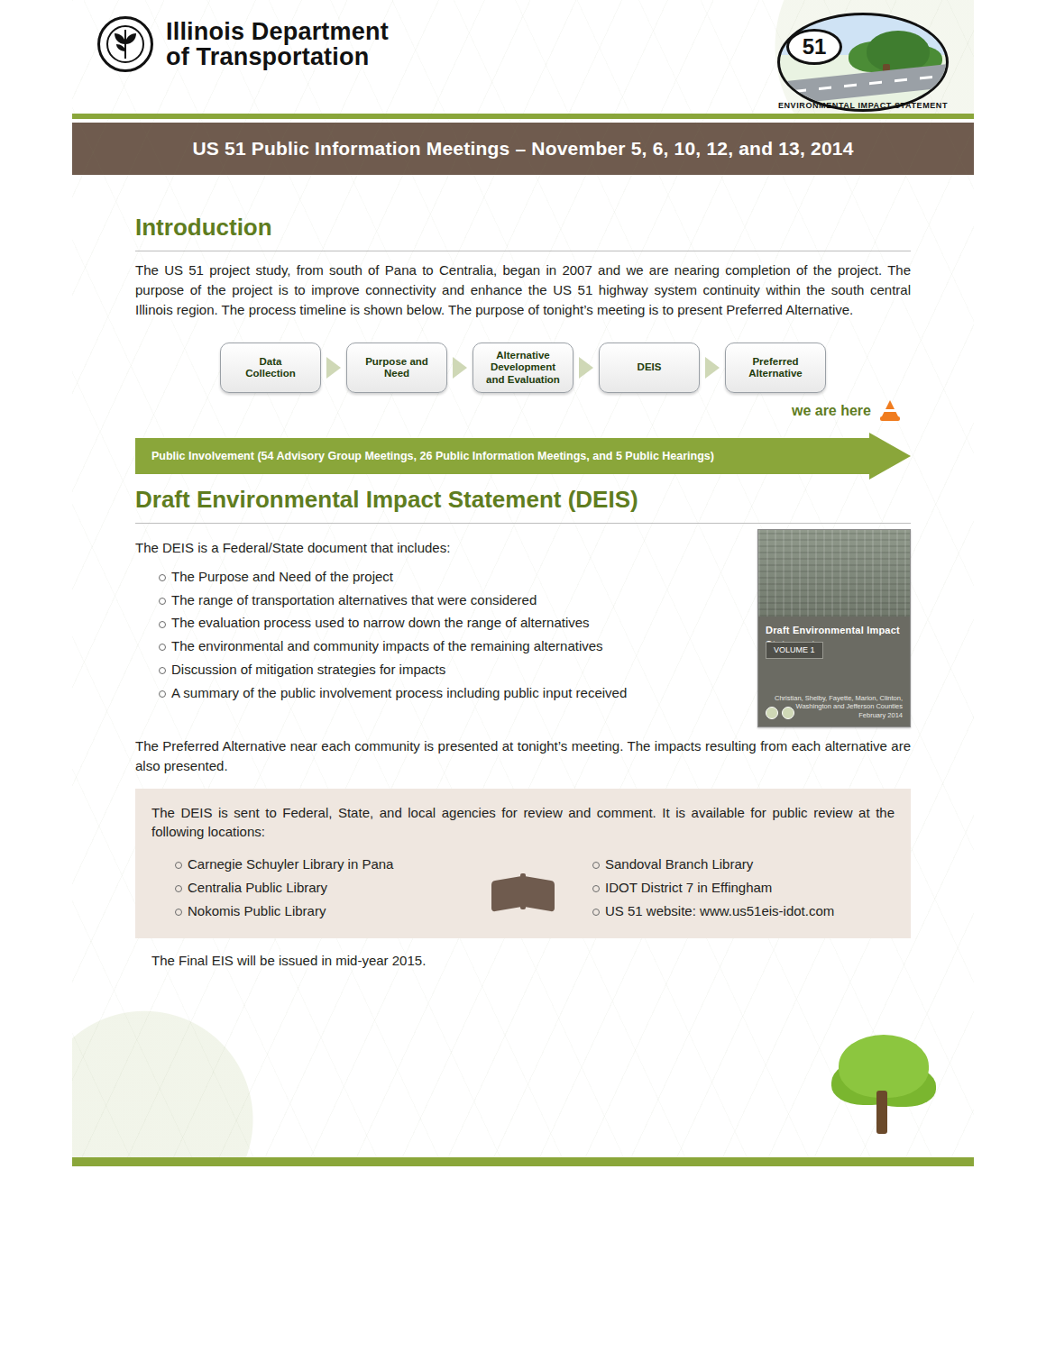Illinois Department of Transportation
51
ENVIRONMENTAL IMPACT STATEMENT
US 51 Public Information Meetings – November 5, 6, 10, 12, and 13, 2014
Introduction
The US 51 project study, from south of Pana to Centralia, began in 2007 and we are nearing completion of the project. The purpose of the project is to improve connectivity and enhance the US 51 highway system continuity within the south central Illinois region. The process timeline is shown below. The purpose of tonight’s meeting is to present Preferred Alternative.
Data
Collection
Purpose and
Need
Alternative
Development
and Evaluation
DEIS
Preferred
Alternative
we are here
Public Involvement (54 Advisory Group Meetings, 26 Public Information Meetings, and 5 Public Hearings)
Draft Environmental Impact Statement (DEIS)
The DEIS is a Federal/State document that includes:
The Purpose and Need of the project
The range of transportation alternatives that were considered
The evaluation process used to narrow down the range of alternatives
The environmental and community impacts of the remaining alternatives
Discussion of mitigation strategies for impacts
A summary of the public involvement process including public input received
Draft Environmental Impact Statement
VOLUME 1
Christian, Shelby, Fayette, Marion, Clinton,
Washington and Jefferson Counties
February 2014
The Preferred Alternative near each community is presented at tonight’s meeting. The impacts resulting from each alternative are also presented.
The DEIS is sent to Federal, State, and local agencies for review and comment. It is available for public review at the following locations:
Carnegie Schuyler Library in Pana
Centralia Public Library
Nokomis Public Library
Sandoval Branch Library
IDOT District 7 in Effingham
US 51 website: www.us51eis-idot.com
The Final EIS will be issued in mid-year 2015.